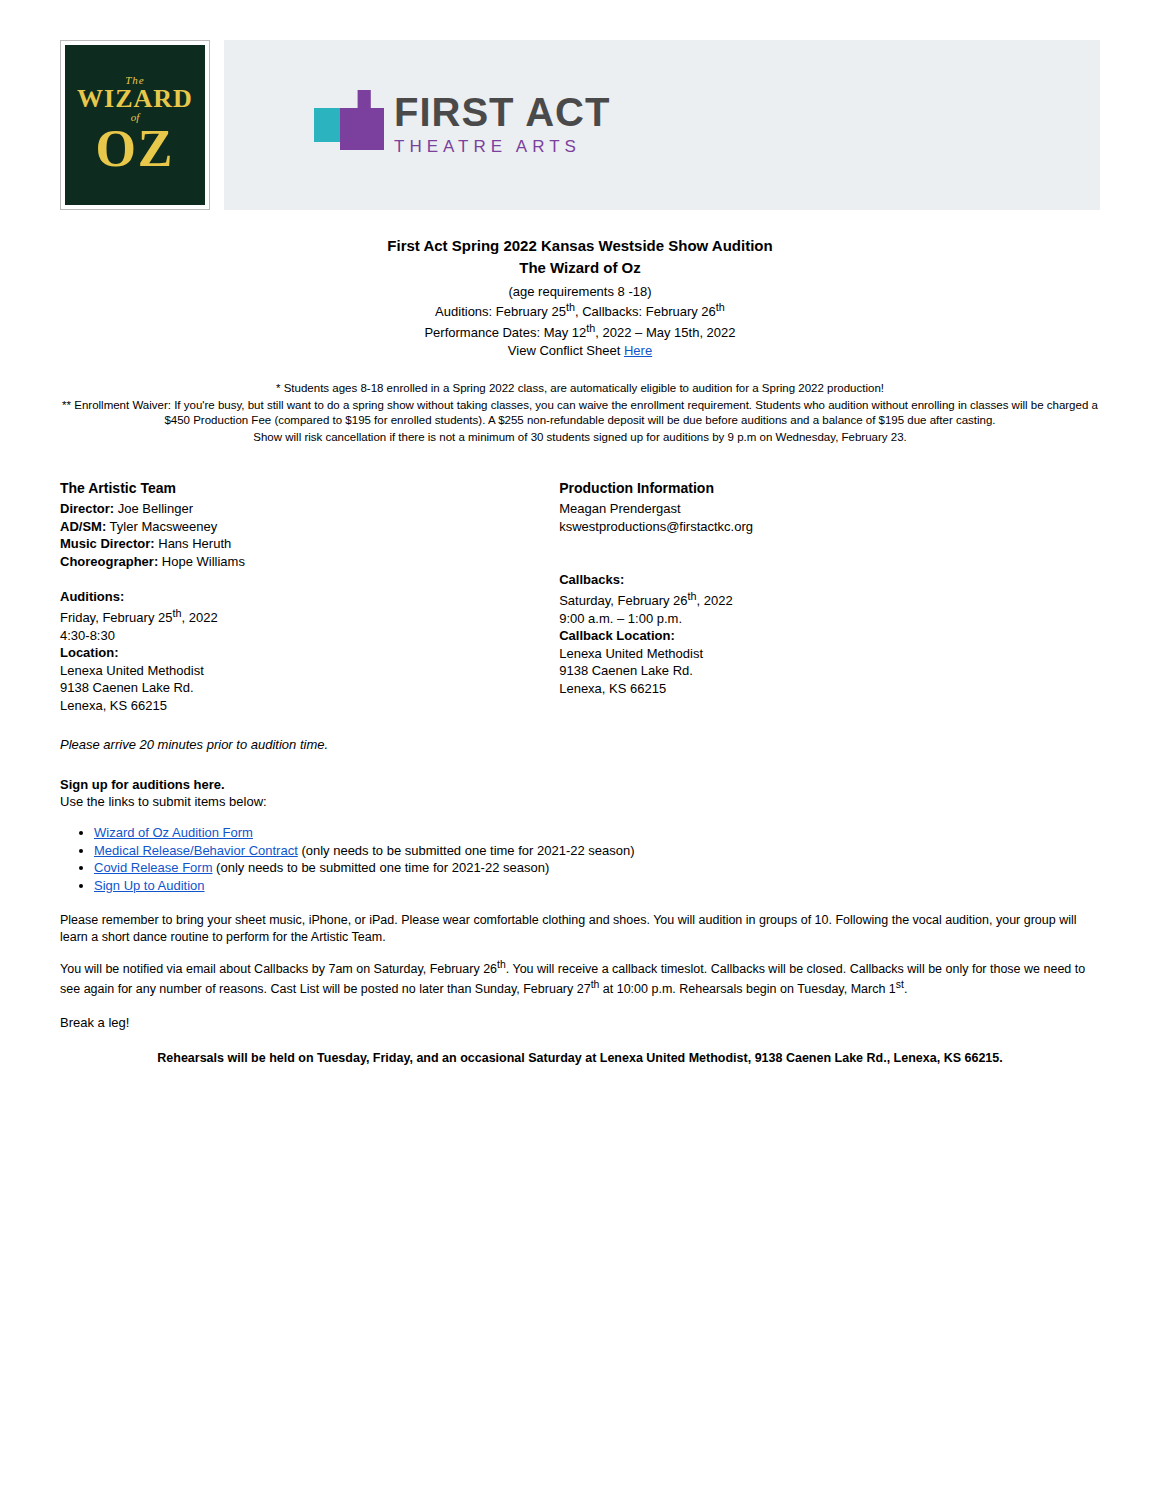The WIZARD of OZ
FIRST ACT
THEATRE ARTS
First Act Spring 2022 Kansas Westside Show Audition
The Wizard of Oz
(age requirements 8 -18)
Auditions: February 25th, Callbacks: February 26th
Performance Dates: May 12th, 2022 – May 15th, 2022
View Conflict Sheet Here
* Students ages 8-18 enrolled in a Spring 2022 class, are automatically eligible to audition for a Spring 2022 production!
** Enrollment Waiver: If you're busy, but still want to do a spring show without taking classes, you can waive the enrollment requirement. Students who audition without enrolling in classes will be charged a $450 Production Fee (compared to $195 for enrolled students). A $255 non-refundable deposit will be due before auditions and a balance of $195 due after casting.
Show will risk cancellation if there is not a minimum of 30 students signed up for auditions by 9 p.m on Wednesday, February 23.
The Artistic Team
Director: Joe Bellinger
AD/SM: Tyler Macsweeney
Music Director: Hans Heruth
Choreographer: Hope Williams
Auditions:
Friday, February 25th, 2022
4:30-8:30
Location:
Lenexa United Methodist
9138 Caenen Lake Rd.
Lenexa, KS 66215
Production Information
Meagan Prendergast
kswestproductions@firstactkc.org
Callbacks:
Saturday, February 26th, 2022
9:00 a.m. – 1:00 p.m.
Callback Location:
Lenexa United Methodist
9138 Caenen Lake Rd.
Lenexa, KS 66215
Please arrive 20 minutes prior to audition time.
Sign up for auditions here.
Use the links to submit items below:
Wizard of Oz Audition Form
Medical Release/Behavior Contract (only needs to be submitted one time for 2021-22 season)
Covid Release Form (only needs to be submitted one time for 2021-22 season)
Sign Up to Audition
Please remember to bring your sheet music, iPhone, or iPad. Please wear comfortable clothing and shoes. You will audition in groups of 10. Following the vocal audition, your group will learn a short dance routine to perform for the Artistic Team.
You will be notified via email about Callbacks by 7am on Saturday, February 26th. You will receive a callback timeslot. Callbacks will be closed. Callbacks will be only for those we need to see again for any number of reasons. Cast List will be posted no later than Sunday, February 27th at 10:00 p.m. Rehearsals begin on Tuesday, March 1st.
Break a leg!
Rehearsals will be held on Tuesday, Friday, and an occasional Saturday at Lenexa United Methodist, 9138 Caenen Lake Rd., Lenexa, KS 66215.